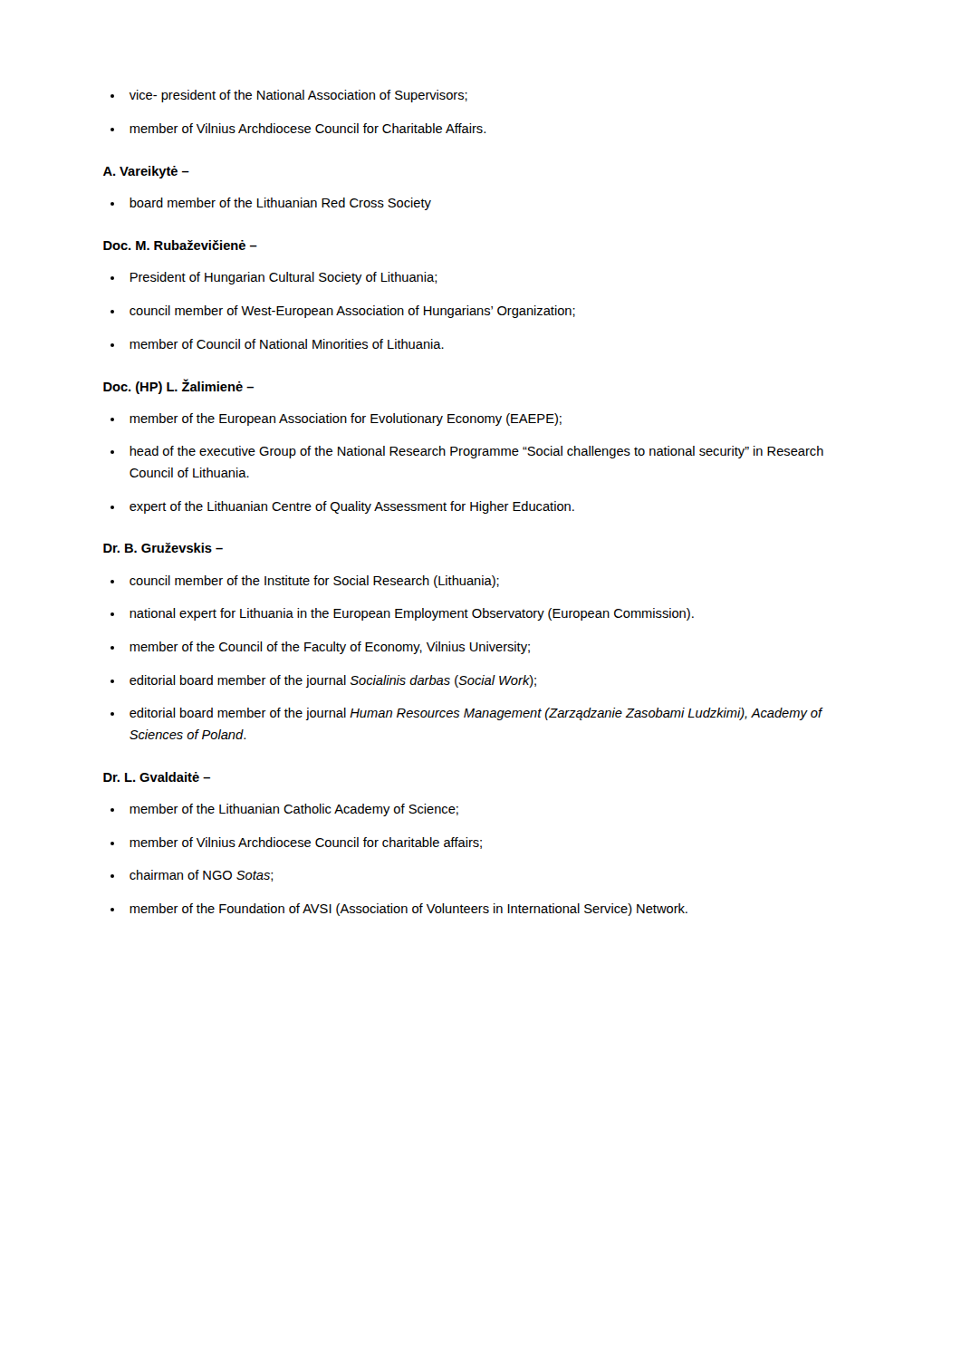vice- president of the National Association of Supervisors;
member of Vilnius Archdiocese Council for Charitable Affairs.
A. Vareikytė –
board member of the Lithuanian Red Cross Society
Doc. M. Rubaževičienė –
President of Hungarian Cultural Society of Lithuania;
council member of West-European Association of Hungarians’ Organization;
member of Council of National Minorities of Lithuania.
Doc. (HP) L. Žalimienė –
member of the European Association for Evolutionary Economy (EAEPE);
head of the executive Group of the National Research Programme “Social challenges to national security” in Research Council of Lithuania.
expert of the Lithuanian Centre of Quality Assessment for Higher Education.
Dr. B. Gruževskis –
council member of the Institute for Social Research (Lithuania);
national expert for Lithuania in the European Employment Observatory (European Commission).
member of the Council of the Faculty of Economy, Vilnius University;
editorial board member of the journal Socialinis darbas (Social Work);
editorial board member of the journal Human Resources Management (Zarządzanie Zasobami Ludzkimi), Academy of Sciences of Poland.
Dr. L. Gvaldaitė –
member of the Lithuanian Catholic Academy of Science;
member of Vilnius Archdiocese Council for charitable affairs;
chairman of NGO Sotas;
member of the Foundation of AVSI (Association of Volunteers in International Service) Network.